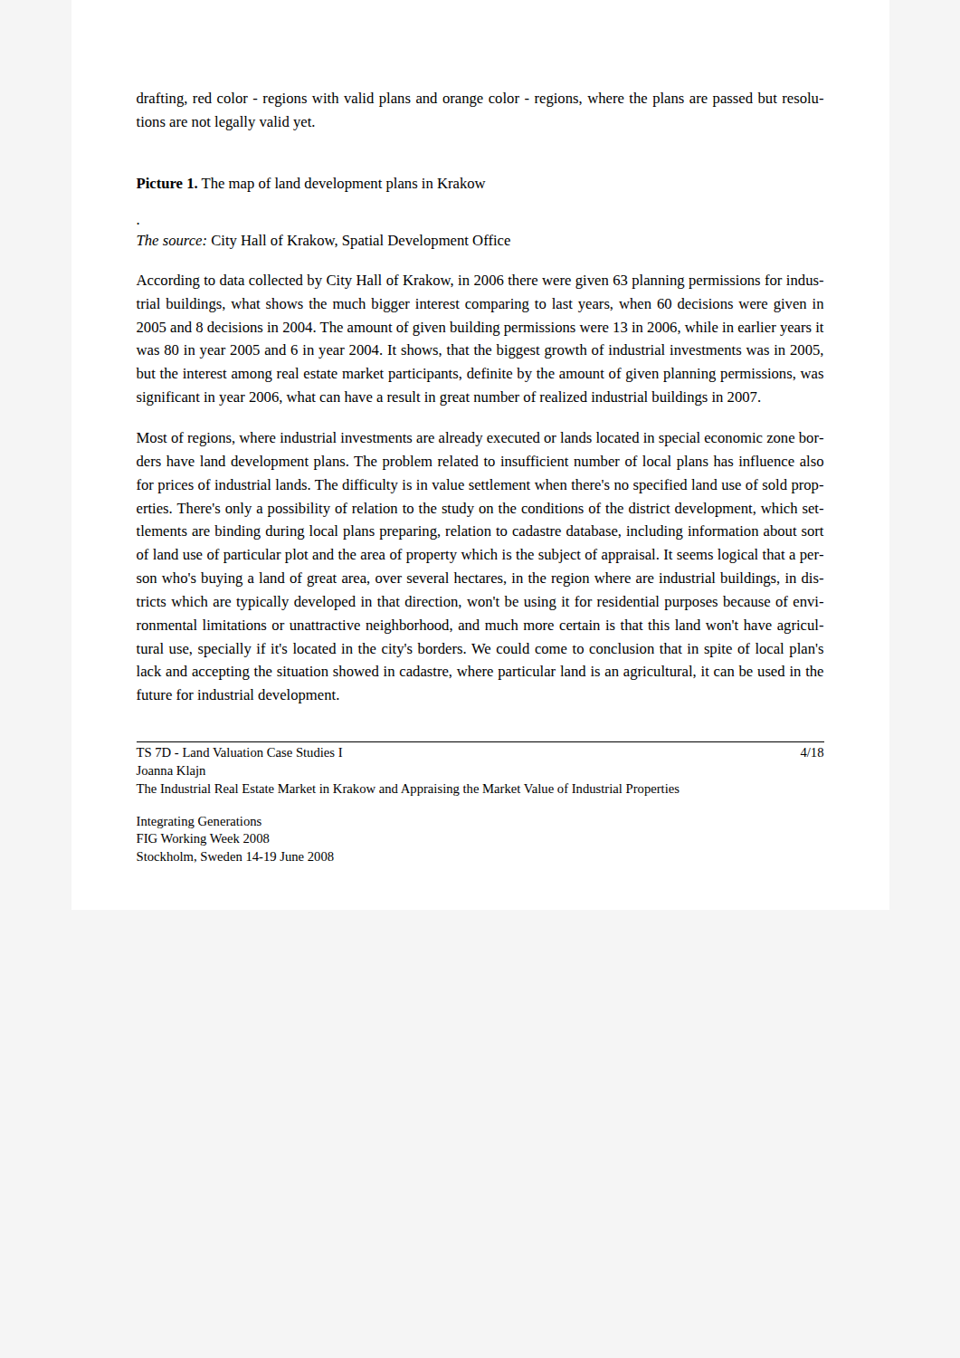drafting, red color - regions with valid plans and orange color - regions, where the plans are passed but resolutions are not legally valid yet.
Picture 1. The map of land development plans in Krakow
.
The source: City Hall of Krakow, Spatial Development Office
According to data collected by City Hall of Krakow, in 2006 there were given 63 planning permissions for industrial buildings, what shows the much bigger interest comparing to last years, when 60 decisions were given in 2005 and 8 decisions in 2004. The amount of given building permissions were 13 in 2006, while in earlier years it was 80 in year 2005 and 6 in year 2004. It shows, that the biggest growth of industrial investments was in 2005, but the interest among real estate market participants, definite by the amount of given planning permissions, was significant in year 2006, what can have a result in great number of realized industrial buildings in 2007.
Most of regions, where industrial investments are already executed or lands located in special economic zone borders have land development plans. The problem related to insufficient number of local plans has influence also for prices of industrial lands. The difficulty is in value settlement when there's no specified land use of sold properties. There's only a possibility of relation to the study on the conditions of the district development, which settlements are binding during local plans preparing, relation to cadastre database, including information about sort of land use of particular plot and the area of property which is the subject of appraisal. It seems logical that a person who's buying a land of great area, over several hectares, in the region where are industrial buildings, in districts which are typically developed in that direction, won't be using it for residential purposes because of environmental limitations or unattractive neighborhood, and much more certain is that this land won't have agricultural use, specially if it's located in the city's borders. We could come to conclusion that in spite of local plan's lack and accepting the situation showed in cadastre, where particular land is an agricultural, it can be used in the future for industrial development.
4/18 TS 7D - Land Valuation Case Studies I
Joanna Klajn
The Industrial Real Estate Market in Krakow and Appraising the Market Value of Industrial Properties
Integrating Generations
FIG Working Week 2008
Stockholm, Sweden 14-19 June 2008